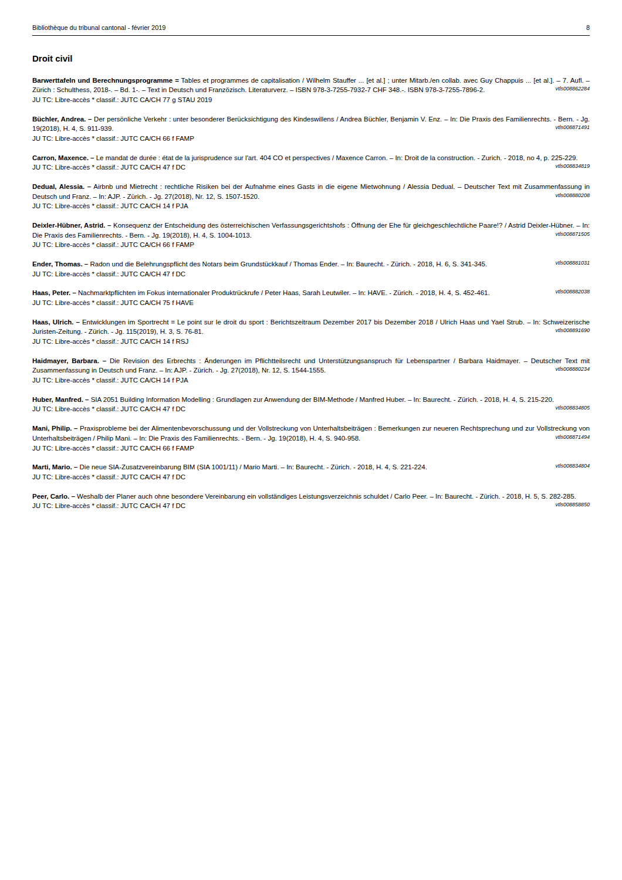Bibliothèque du tribunal cantonal - février 2019 8
Droit civil
Barwerttafeln und Berechnungsprogramme = Tables et programmes de capitalisation / Wilhelm Stauffer ... [et al.] ; unter Mitarb./en collab. avec Guy Chappuis ... [et al.]. – 7. Aufl. – Zürich : Schulthess, 2018-. – Bd. 1-. – Text in Deutsch und Franzözisch. Literaturverz. – ISBN 978-3-7255-7932-7 CHF 348.-. ISBN 978-3-7255-7896-2. vtls008862284
JU TC: Libre-accès * classif.: JUTC CA/CH 77 g STAU 2019
Büchler, Andrea. – Der persönliche Verkehr : unter besonderer Berücksichtigung des Kindeswillens / Andrea Büchler, Benjamin V. Enz. – In: Die Praxis des Familienrechts. - Bern. - Jg. 19(2018), H. 4, S. 911-939. vtls008871491
JU TC: Libre-accès * classif.: JUTC CA/CH 66 f FAMP
Carron, Maxence. – Le mandat de durée : état de la jurisprudence sur l'art. 404 CO et perspectives / Maxence Carron. – In: Droit de la construction. - Zurich. - 2018, no 4, p. 225-229. vtls008834819
JU TC: Libre-accès * classif.: JUTC CA/CH 47 f DC
Dedual, Alessia. – Airbnb und Mietrecht : rechtliche Risiken bei der Aufnahme eines Gasts in die eigene Mietwohnung / Alessia Dedual. – Deutscher Text mit Zusammenfassung in Deutsch und Franz. – In: AJP. - Zürich. - Jg. 27(2018), Nr. 12, S. 1507-1520. vtls008880208
JU TC: Libre-accès * classif.: JUTC CA/CH 14 f PJA
Deixler-Hübner, Astrid. – Konsequenz der Entscheidung des österreichischen Verfassungsgerichtshofs : Öffnung der Ehe für gleichgeschlechtliche Paare!? / Astrid Deixler-Hübner. – In: Die Praxis des Familienrechts. - Bern. - Jg. 19(2018), H. 4, S. 1004-1013. vtls008871505
JU TC: Libre-accès * classif.: JUTC CA/CH 66 f FAMP
Ender, Thomas. – Radon und die Belehrungspflicht des Notars beim Grundstückkauf / Thomas Ender. – In: Baurecht. - Zürich. - 2018, H. 6, S. 341-345. vtls008881031
JU TC: Libre-accès * classif.: JUTC CA/CH 47 f DC
Haas, Peter. – Nachmarktpflichten im Fokus internationaler Produktrückrufe / Peter Haas, Sarah Leutwiler. – In: HAVE. - Zürich. - 2018, H. 4, S. 452-461. vtls008882038
JU TC: Libre-accès * classif.: JUTC CA/CH 75 f HAVE
Haas, Ulrich. – Entwicklungen im Sportrecht = Le point sur le droit du sport : Berichtszeitraum Dezember 2017 bis Dezember 2018 / Ulrich Haas und Yael Strub. – In: Schweizerische Juristen-Zeitung. - Zürich. - Jg. 115(2019), H. 3, S. 76-81. vtls008891690
JU TC: Libre-accès * classif.: JUTC CA/CH 14 f RSJ
Haidmayer, Barbara. – Die Revision des Erbrechts : Änderungen im Pflichtteilsrecht und Unterstützungsanspruch für Lebenspartner / Barbara Haidmayer. – Deutscher Text mit Zusammenfassung in Deutsch und Franz. – In: AJP. - Zürich. - Jg. 27(2018), Nr. 12, S. 1544-1555. vtls008880234
JU TC: Libre-accès * classif.: JUTC CA/CH 14 f PJA
Huber, Manfred. – SIA 2051 Building Information Modelling : Grundlagen zur Anwendung der BIM-Methode / Manfred Huber. – In: Baurecht. - Zürich. - 2018, H. 4, S. 215-220. vtls008834805
JU TC: Libre-accès * classif.: JUTC CA/CH 47 f DC
Mani, Philip. – Praxisprobleme bei der Alimentenbevorschussung und der Vollstreckung von Unterhaltsbeiträgen : Bemerkungen zur neueren Rechtsprechung und zur Vollstreckung von Unterhaltsbeiträgen / Philip Mani. – In: Die Praxis des Familienrechts. - Bern. - Jg. 19(2018), H. 4, S. 940-958. vtls008871494
JU TC: Libre-accès * classif.: JUTC CA/CH 66 f FAMP
Marti, Mario. – Die neue SIA-Zusatzvereinbarung BIM (SIA 1001/11) / Mario Marti. – In: Baurecht. - Zürich. - 2018, H. 4, S. 221-224. vtls008834804
JU TC: Libre-accès * classif.: JUTC CA/CH 47 f DC
Peer, Carlo. – Weshalb der Planer auch ohne besondere Vereinbarung ein vollständiges Leistungsverzeichnis schuldet / Carlo Peer. – In: Baurecht. - Zürich. - 2018, H. 5, S. 282-285. vtls008858850
JU TC: Libre-accès * classif.: JUTC CA/CH 47 f DC